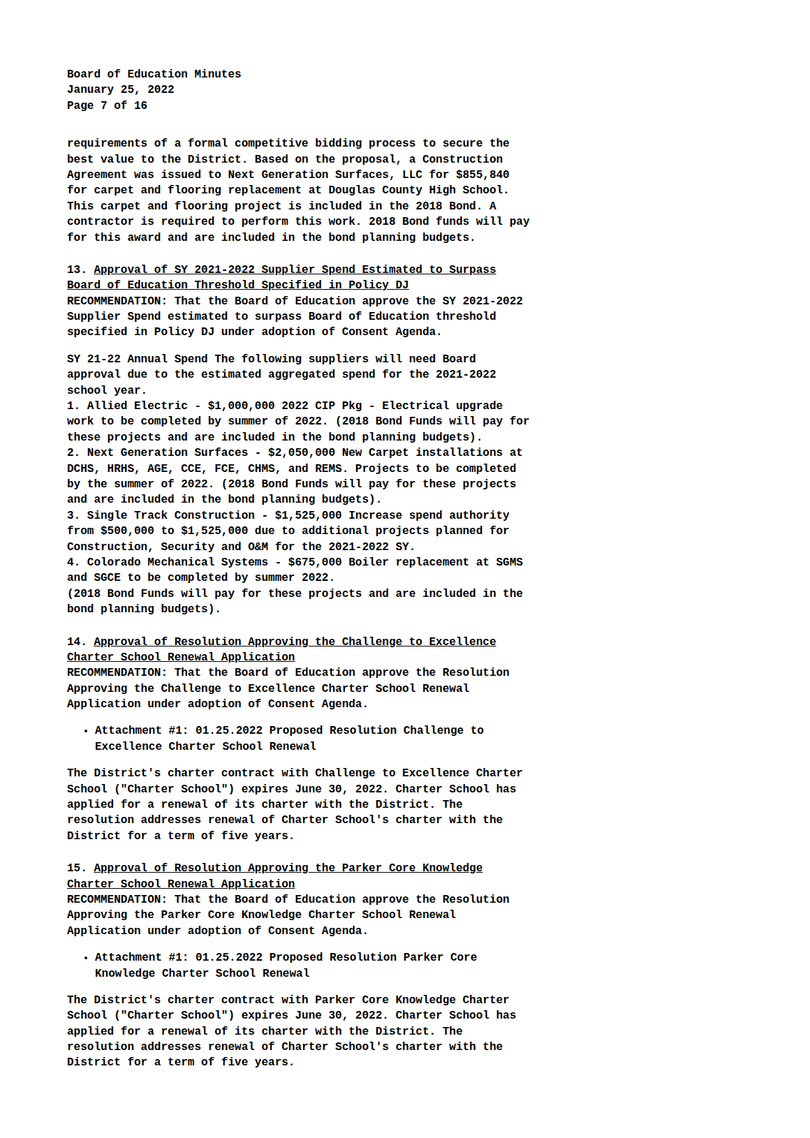Board of Education Minutes
January 25, 2022
Page 7 of 16
requirements of a formal competitive bidding process to secure the best value to the District. Based on the proposal, a Construction Agreement was issued to Next Generation Surfaces, LLC for $855,840 for carpet and flooring replacement at Douglas County High School. This carpet and flooring project is included in the 2018 Bond. A contractor is required to perform this work. 2018 Bond funds will pay for this award and are included in the bond planning budgets.
13. Approval of SY 2021-2022 Supplier Spend Estimated to Surpass Board of Education Threshold Specified in Policy DJ
RECOMMENDATION: That the Board of Education approve the SY 2021-2022 Supplier Spend estimated to surpass Board of Education threshold specified in Policy DJ under adoption of Consent Agenda.
SY 21-22 Annual Spend The following suppliers will need Board approval due to the estimated aggregated spend for the 2021-2022 school year.
1. Allied Electric - $1,000,000 2022 CIP Pkg - Electrical upgrade work to be completed by summer of 2022. (2018 Bond Funds will pay for these projects and are included in the bond planning budgets).
2. Next Generation Surfaces - $2,050,000 New Carpet installations at DCHS, HRHS, AGE, CCE, FCE, CHMS, and REMS. Projects to be completed by the summer of 2022. (2018 Bond Funds will pay for these projects and are included in the bond planning budgets).
3. Single Track Construction - $1,525,000 Increase spend authority from $500,000 to $1,525,000 due to additional projects planned for Construction, Security and O&M for the 2021-2022 SY.
4. Colorado Mechanical Systems - $675,000 Boiler replacement at SGMS and SGCE to be completed by summer 2022.
(2018 Bond Funds will pay for these projects and are included in the bond planning budgets).
14. Approval of Resolution Approving the Challenge to Excellence Charter School Renewal Application
RECOMMENDATION: That the Board of Education approve the Resolution Approving the Challenge to Excellence Charter School Renewal Application under adoption of Consent Agenda.
Attachment #1: 01.25.2022 Proposed Resolution Challenge to Excellence Charter School Renewal
The District's charter contract with Challenge to Excellence Charter School ("Charter School") expires June 30, 2022. Charter School has applied for a renewal of its charter with the District. The resolution addresses renewal of Charter School's charter with the District for a term of five years.
15. Approval of Resolution Approving the Parker Core Knowledge Charter School Renewal Application
RECOMMENDATION: That the Board of Education approve the Resolution Approving the Parker Core Knowledge Charter School Renewal Application under adoption of Consent Agenda.
Attachment #1: 01.25.2022 Proposed Resolution Parker Core Knowledge Charter School Renewal
The District's charter contract with Parker Core Knowledge Charter School ("Charter School") expires June 30, 2022. Charter School has applied for a renewal of its charter with the District. The resolution addresses renewal of Charter School's charter with the District for a term of five years.